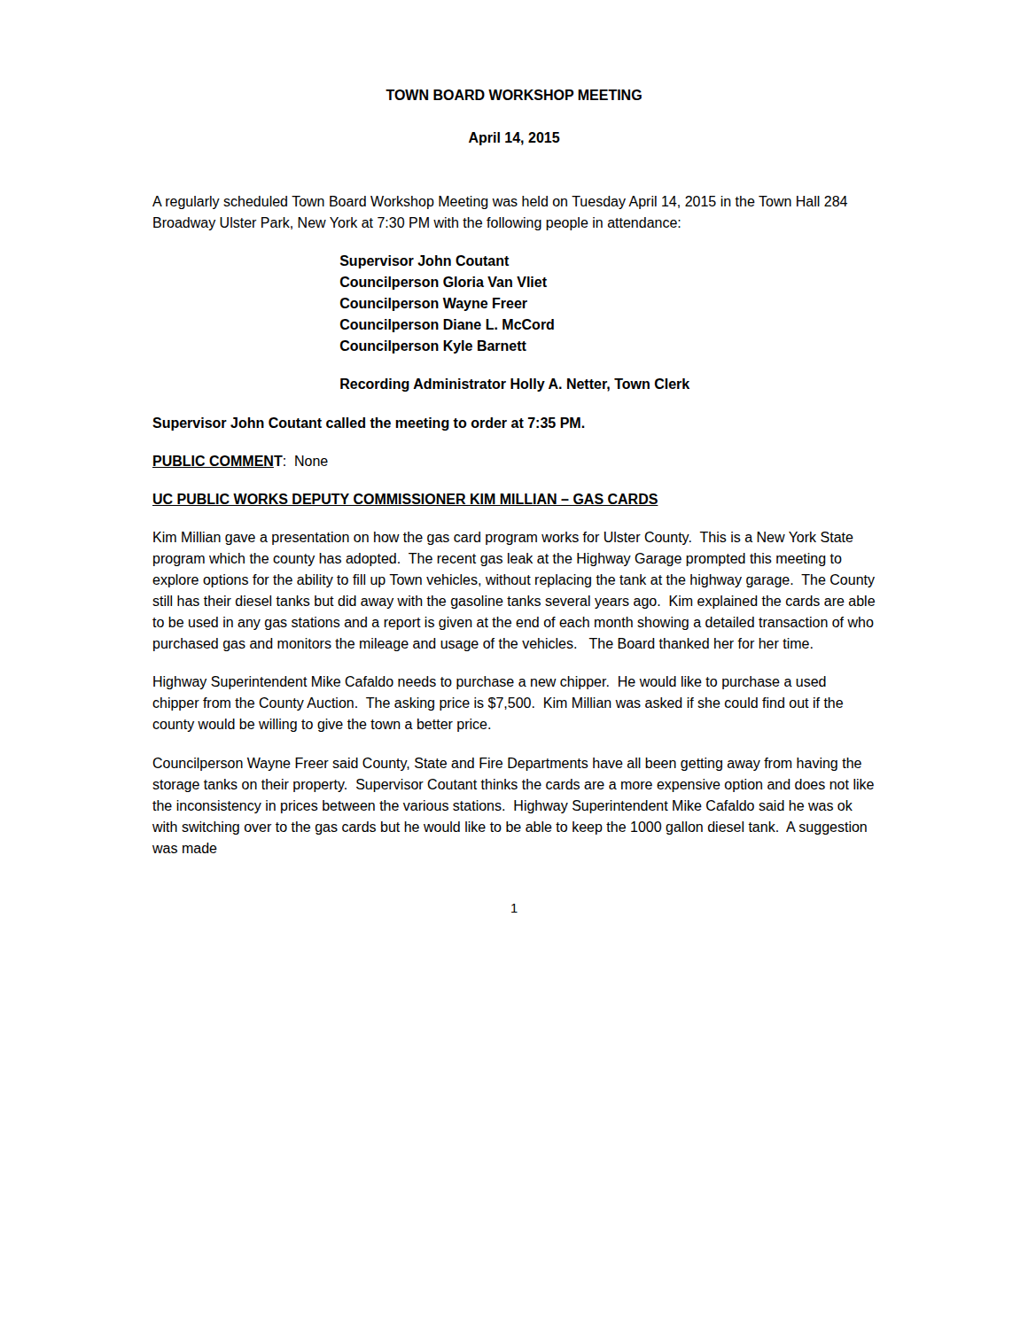TOWN BOARD WORKSHOP MEETING
April 14, 2015
A regularly scheduled Town Board Workshop Meeting was held on Tuesday April 14, 2015 in the Town Hall 284 Broadway Ulster Park, New York at 7:30 PM with the following people in attendance:
Supervisor John Coutant
Councilperson Gloria Van Vliet
Councilperson Wayne Freer
Councilperson Diane L. McCord
Councilperson Kyle Barnett
Recording Administrator Holly A. Netter, Town Clerk
Supervisor John Coutant called the meeting to order at 7:35 PM.
PUBLIC COMMEN T: None
UC PUBLIC WORKS DEPUTY COMMISSIONER KIM MILLIAN – GAS CARDS
Kim Millian gave a presentation on how the gas card program works for Ulster County. This is a New York State program which the county has adopted. The recent gas leak at the Highway Garage prompted this meeting to explore options for the ability to fill up Town vehicles, without replacing the tank at the highway garage. The County still has their diesel tanks but did away with the gasoline tanks several years ago. Kim explained the cards are able to be used in any gas stations and a report is given at the end of each month showing a detailed transaction of who purchased gas and monitors the mileage and usage of the vehicles. The Board thanked her for her time.
Highway Superintendent Mike Cafaldo needs to purchase a new chipper. He would like to purchase a used chipper from the County Auction. The asking price is $7,500. Kim Millian was asked if she could find out if the county would be willing to give the town a better price.
Councilperson Wayne Freer said County, State and Fire Departments have all been getting away from having the storage tanks on their property. Supervisor Coutant thinks the cards are a more expensive option and does not like the inconsistency in prices between the various stations. Highway Superintendent Mike Cafaldo said he was ok with switching over to the gas cards but he would like to be able to keep the 1000 gallon diesel tank. A suggestion was made
1